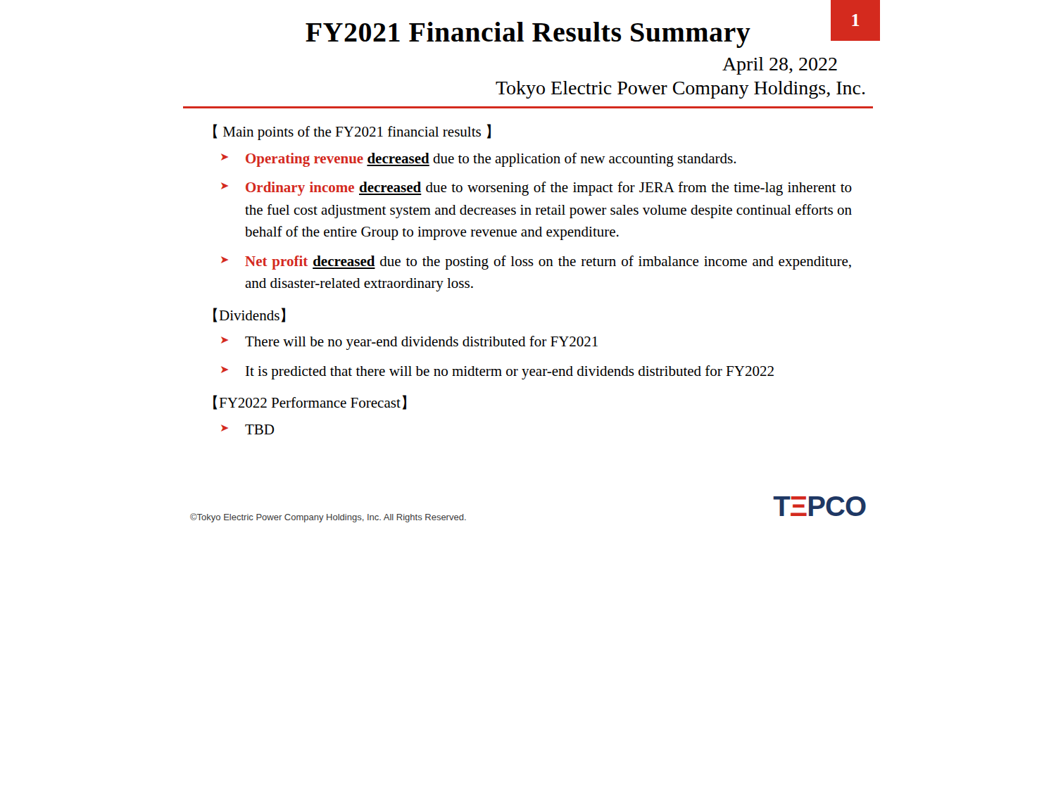1
FY2021 Financial Results Summary
April 28, 2022
Tokyo Electric Power Company Holdings, Inc.
【 Main points of the FY2021 financial results 】
Operating revenue decreased due to the application of new accounting standards.
Ordinary income decreased due to worsening of the impact for JERA from the time-lag inherent to the fuel cost adjustment system and decreases in retail power sales volume despite continual efforts on behalf of the entire Group to improve revenue and expenditure.
Net profit decreased due to the posting of loss on the return of imbalance income and expenditure, and disaster-related extraordinary loss.
【Dividends】
There will be no year-end dividends distributed for FY2021
It is predicted that there will be no midterm or year-end dividends distributed for FY2022
【FY2022 Performance Forecast】
TBD
©Tokyo Electric Power Company Holdings, Inc. All Rights Reserved.
TΞPCO